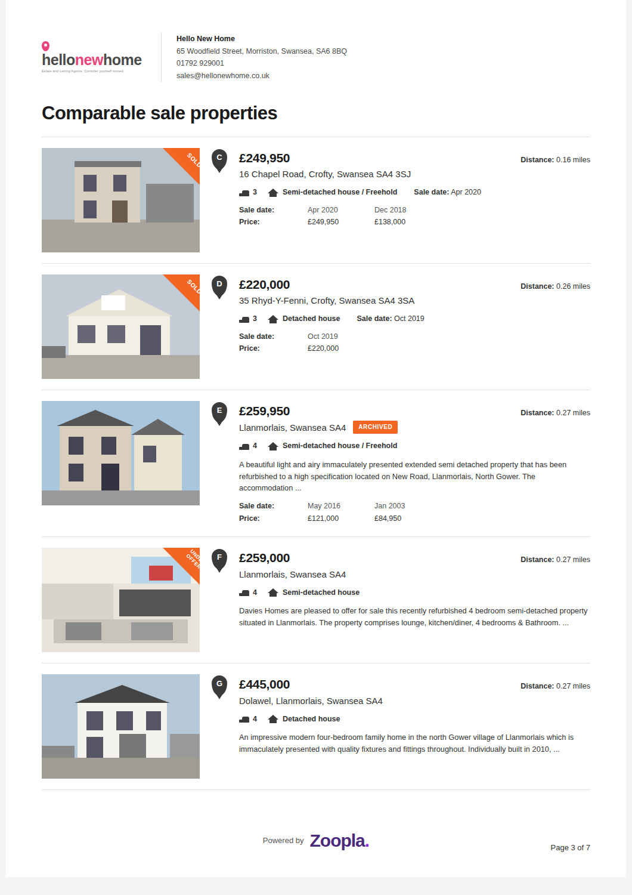hello new home
Estate and Letting Agents. Consider yourself moved.
Hello New Home
65 Woodfield Street, Morriston, Swansea, SA6 8BQ
01792 929001
sales@hellonewhome.co.uk
Comparable sale properties
SOLD
C
£249,950
16 Chapel Road, Crofty, Swansea SA4 3SJ
Distance: 0.16 miles
3 Semi-detached house / Freehold Sale date: Apr 2020
| Sale date: | Apr 2020 | Dec 2018 |
| Price: | £249,950 | £138,000 |
SOLD
D
£220,000
35 Rhyd-Y-Fenni, Crofty, Swansea SA4 3SA
Distance: 0.26 miles
3 Detached house Sale date: Oct 2019
| Sale date: | Oct 2019 |
| Price: | £220,000 |
E
£259,950
Llanmorlais, Swansea SA4 ARCHIVED
Distance: 0.27 miles
4 Semi-detached house / Freehold
A beautiful light and airy immaculately presented extended semi detached property that has been refurbished to a high specification located on New Road, Llanmorlais, North Gower. The accommodation ...
| Sale date: | May 2016 | Jan 2003 |
| Price: | £121,000 | £84,950 |
UNDER
OFFER
F
£259,000
Llanmorlais, Swansea SA4
Distance: 0.27 miles
4 Semi-detached house
Davies Homes are pleased to offer for sale this recently refurbished 4 bedroom semi-detached property situated in Llanmorlais. The property comprises lounge, kitchen/diner, 4 bedrooms & Bathroom. ...
G
£445,000
Dolawel, Llanmorlais, Swansea SA4
Distance: 0.27 miles
4 Detached house
An impressive modern four-bedroom family home in the north Gower village of Llanmorlais which is immaculately presented with quality fixtures and fittings throughout. Individually built in 2010, ...
Powered by Zoopla.
Page 3 of 7